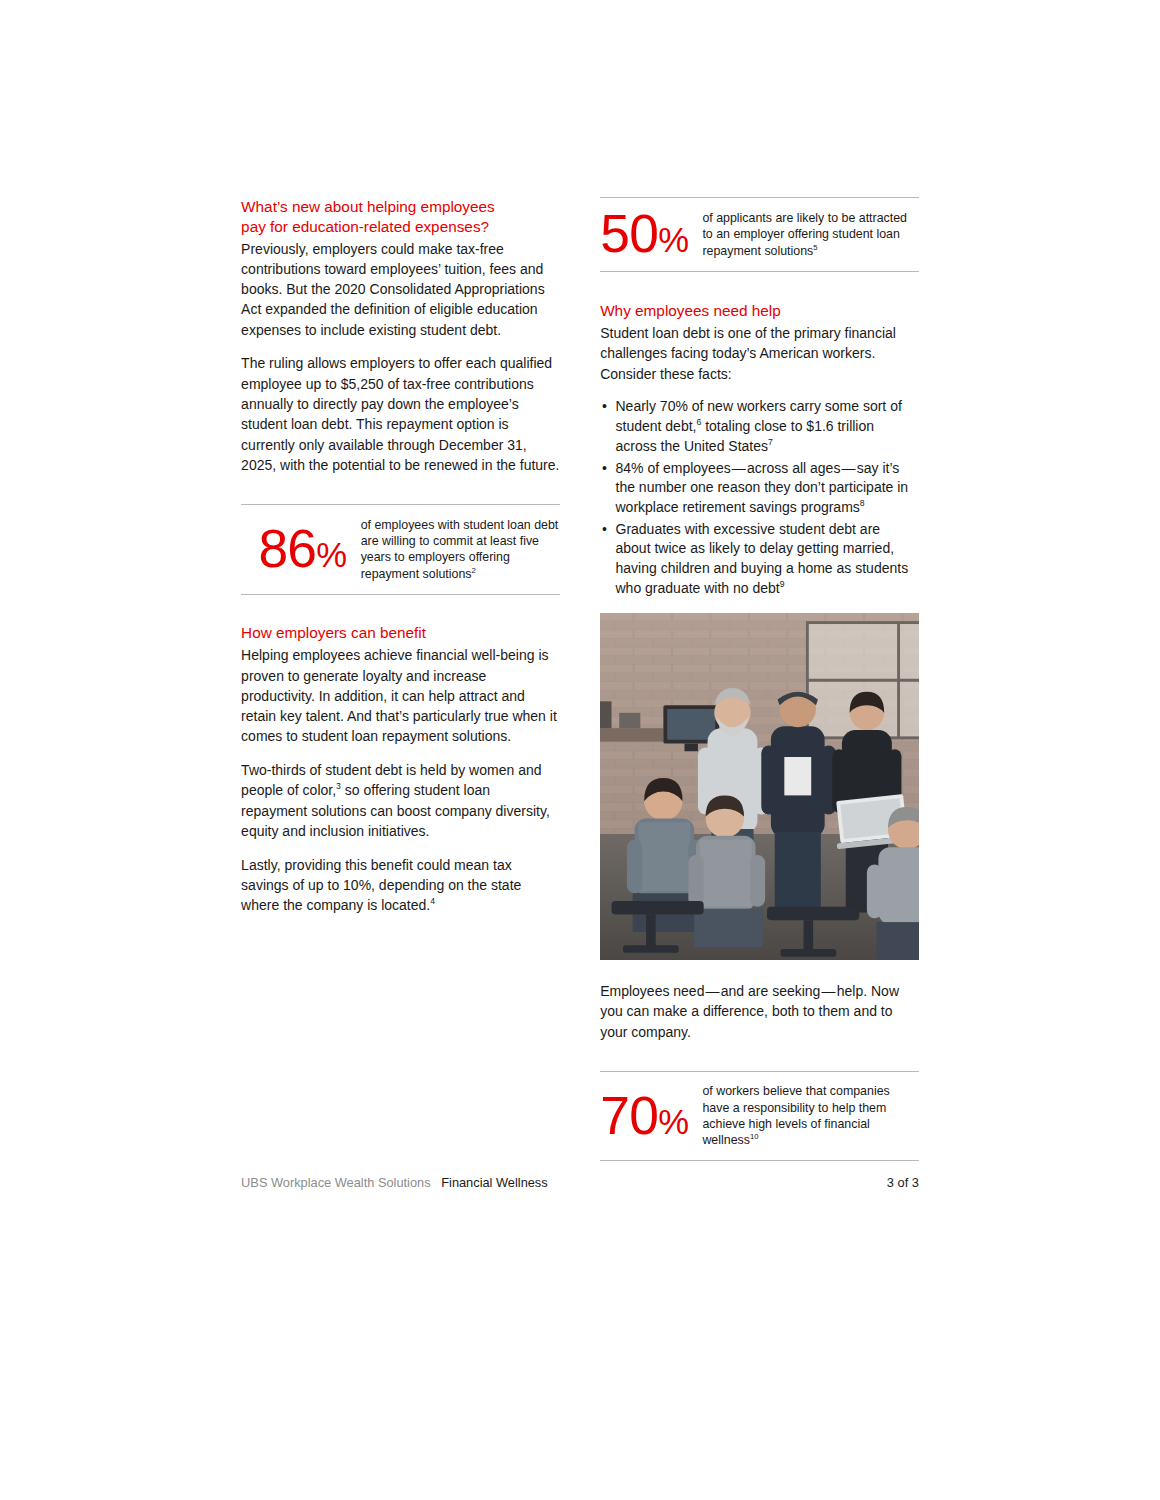What’s new about helping employees
pay for education-related expenses?
Previously, employers could make tax-free contributions toward employees’ tuition, fees and books. But the 2020 Consolidated Appropriations Act expanded the definition of eligible education expenses to include existing student debt.
The ruling allows employers to offer each qualified employee up to $5,250 of tax-free contributions annually to directly pay down the employee’s student loan debt. This repayment option is currently only available through December 31, 2025, with the potential to be renewed in the future.
86%
of employees with student loan debt are willing to commit at least five years to employers offering repayment solutions2
How employers can benefit
Helping employees achieve financial well-being is proven to generate loyalty and increase productivity. In addition, it can help attract and retain key talent. And that’s particularly true when it comes to student loan repayment solutions.
Two-thirds of student debt is held by women and people of color,3 so offering student loan repayment solutions can boost company diversity, equity and inclusion initiatives.
Lastly, providing this benefit could mean tax savings of up to 10%, depending on the state where the company is located.4
50%
of applicants are likely to be attracted to an employer offering student loan repayment solutions5
Why employees need help
Student loan debt is one of the primary financial challenges facing today’s American workers. Consider these facts:
Nearly 70% of new workers carry some sort of student debt,6 totaling close to $1.6 trillion across the United States7
84% of employees — across all ages — say it’s the number one reason they don’t participate in workplace retirement savings programs8
Graduates with excessive student debt are about twice as likely to delay getting married, having children and buying a home as students who graduate with no debt9
Employees need — and are seeking — help. Now you can make a difference, both to them and to your company.
70%
of workers believe that companies have a responsibility to help them achieve high levels of financial wellness10
UBS Workplace Wealth Solutions Financial Wellness
3 of 3